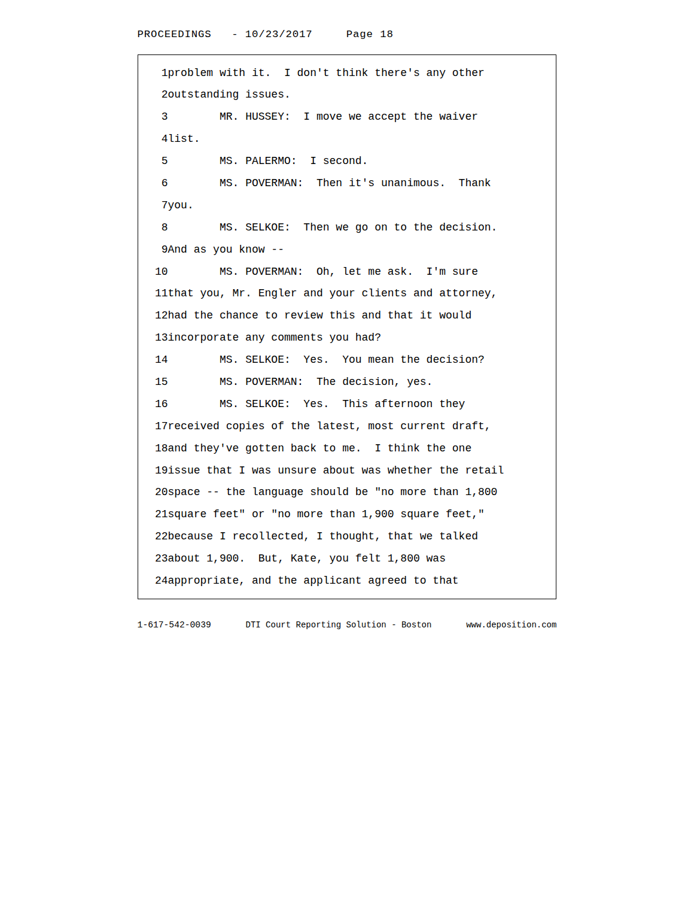PROCEEDINGS - 10/23/2017 Page 18
| 1 | problem with it. I don't think there's any other |
| 2 | outstanding issues. |
| 3 | MR. HUSSEY: I move we accept the waiver |
| 4 | list. |
| 5 | MS. PALERMO: I second. |
| 6 | MS. POVERMAN: Then it's unanimous. Thank |
| 7 | you. |
| 8 | MS. SELKOE: Then we go on to the decision. |
| 9 | And as you know -- |
| 10 | MS. POVERMAN: Oh, let me ask. I'm sure |
| 11 | that you, Mr. Engler and your clients and attorney, |
| 12 | had the chance to review this and that it would |
| 13 | incorporate any comments you had? |
| 14 | MS. SELKOE: Yes. You mean the decision? |
| 15 | MS. POVERMAN: The decision, yes. |
| 16 | MS. SELKOE: Yes. This afternoon they |
| 17 | received copies of the latest, most current draft, |
| 18 | and they've gotten back to me. I think the one |
| 19 | issue that I was unsure about was whether the retail |
| 20 | space -- the language should be "no more than 1,800 |
| 21 | square feet" or "no more than 1,900 square feet," |
| 22 | because I recollected, I thought, that we talked |
| 23 | about 1,900. But, Kate, you felt 1,800 was |
| 24 | appropriate, and the applicant agreed to that |
1-617-542-0039
www.deposition.com
DTI Court Reporting Solution - Boston